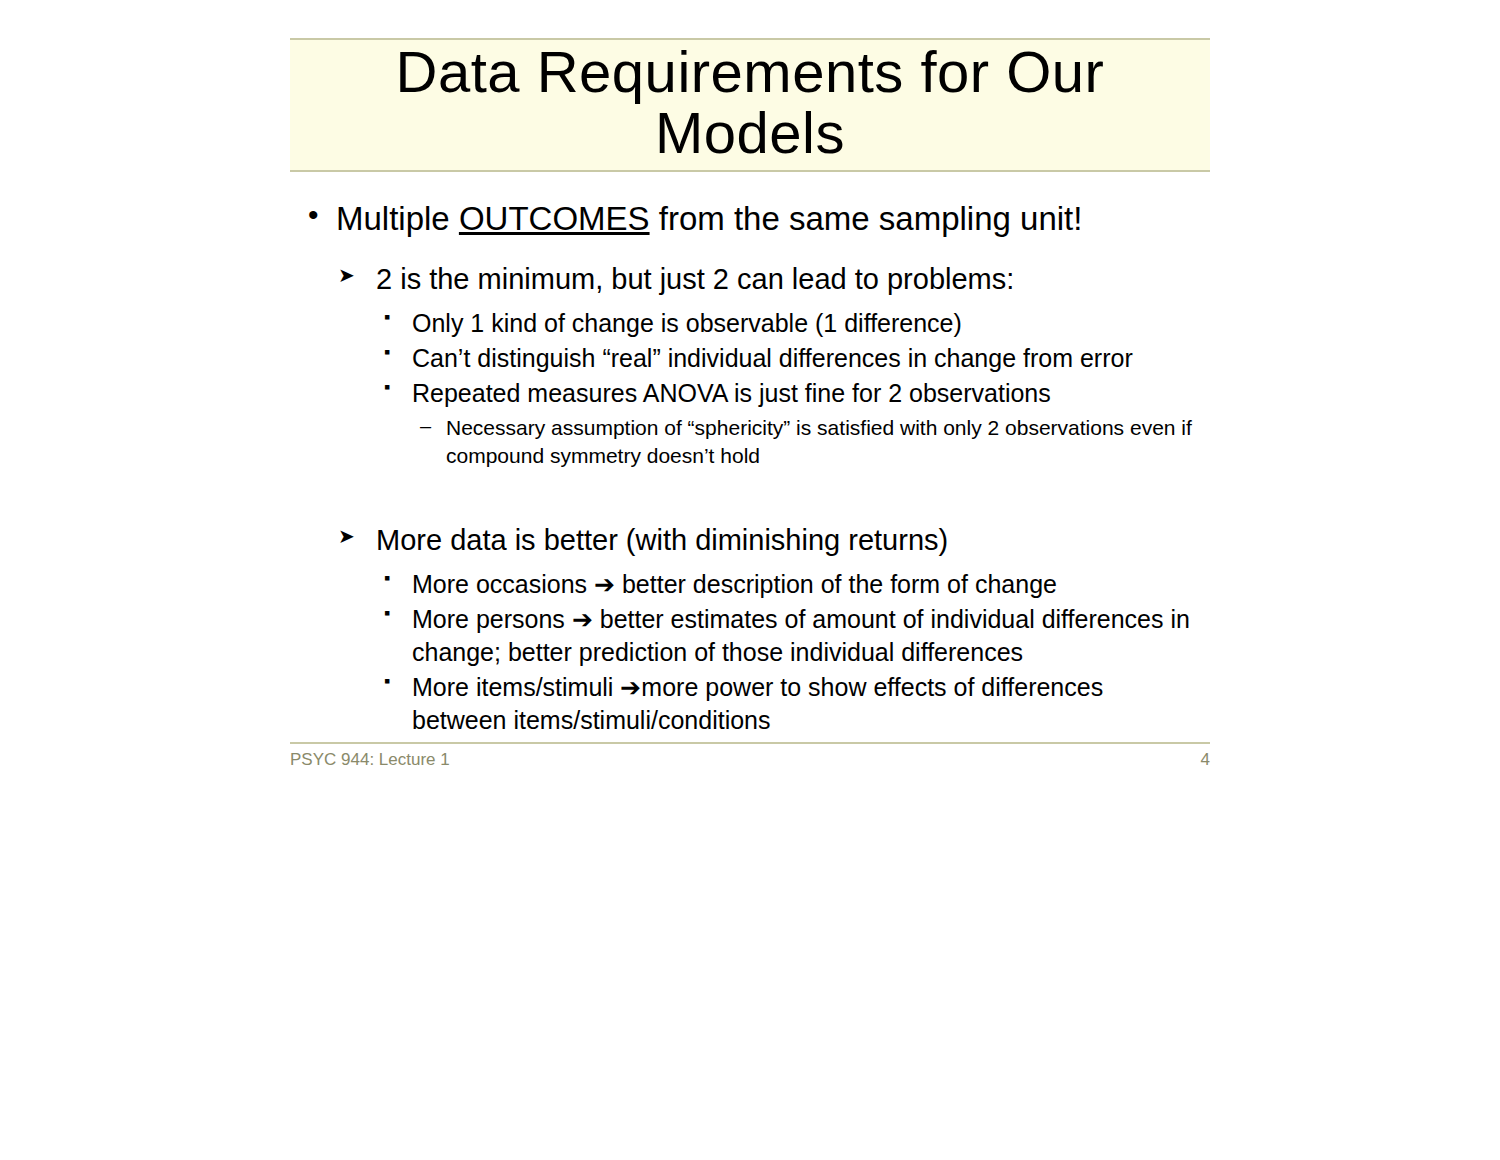Data Requirements for Our Models
Multiple OUTCOMES from the same sampling unit!
2 is the minimum, but just 2 can lead to problems:
Only 1 kind of change is observable (1 difference)
Can’t distinguish “real” individual differences in change from error
Repeated measures ANOVA is just fine for 2 observations
Necessary assumption of “sphericity” is satisfied with only 2 observations even if compound symmetry doesn’t hold
More data is better (with diminishing returns)
More occasions ➔ better description of the form of change
More persons ➔ better estimates of amount of individual differences in change; better prediction of those individual differences
More items/stimuli ➔more power to show effects of differences between items/stimuli/conditions
PSYC 944: Lecture 1 4